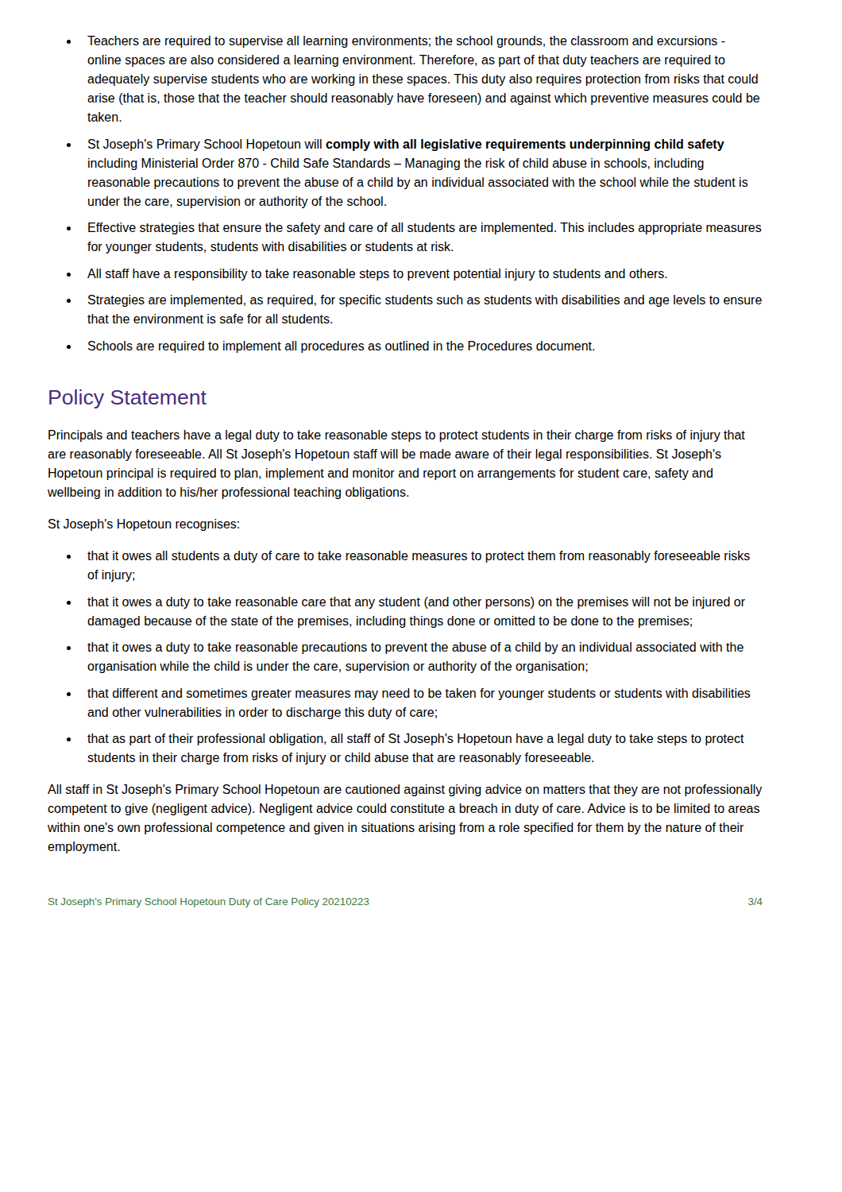Teachers are required to supervise all learning environments; the school grounds, the classroom and excursions - online spaces are also considered a learning environment. Therefore, as part of that duty teachers are required to adequately supervise students who are working in these spaces. This duty also requires protection from risks that could arise (that is, those that the teacher should reasonably have foreseen) and against which preventive measures could be taken.
St Joseph's Primary School Hopetoun will comply with all legislative requirements underpinning child safety including Ministerial Order 870 - Child Safe Standards – Managing the risk of child abuse in schools, including reasonable precautions to prevent the abuse of a child by an individual associated with the school while the student is under the care, supervision or authority of the school.
Effective strategies that ensure the safety and care of all students are implemented. This includes appropriate measures for younger students, students with disabilities or students at risk.
All staff have a responsibility to take reasonable steps to prevent potential injury to students and others.
Strategies are implemented, as required, for specific students such as students with disabilities and age levels to ensure that the environment is safe for all students.
Schools are required to implement all procedures as outlined in the Procedures document.
Policy Statement
Principals and teachers have a legal duty to take reasonable steps to protect students in their charge from risks of injury that are reasonably foreseeable. All St Joseph's Hopetoun staff will be made aware of their legal responsibilities. St Joseph's Hopetoun principal is required to plan, implement and monitor and report on arrangements for student care, safety and wellbeing in addition to his/her professional teaching obligations.
St Joseph's Hopetoun recognises:
that it owes all students a duty of care to take reasonable measures to protect them from reasonably foreseeable risks of injury;
that it owes a duty to take reasonable care that any student (and other persons) on the premises will not be injured or damaged because of the state of the premises, including things done or omitted to be done to the premises;
that it owes a duty to take reasonable precautions to prevent the abuse of a child by an individual associated with the organisation while the child is under the care, supervision or authority of the organisation;
that different and sometimes greater measures may need to be taken for younger students or students with disabilities and other vulnerabilities in order to discharge this duty of care;
that as part of their professional obligation, all staff of St Joseph's Hopetoun have a legal duty to take steps to protect students in their charge from risks of injury or child abuse that are reasonably foreseeable.
All staff in St Joseph's Primary School Hopetoun are cautioned against giving advice on matters that they are not professionally competent to give (negligent advice). Negligent advice could constitute a breach in duty of care. Advice is to be limited to areas within one's own professional competence and given in situations arising from a role specified for them by the nature of their employment.
St Joseph's Primary School Hopetoun Duty of Care Policy 20210223 3/4